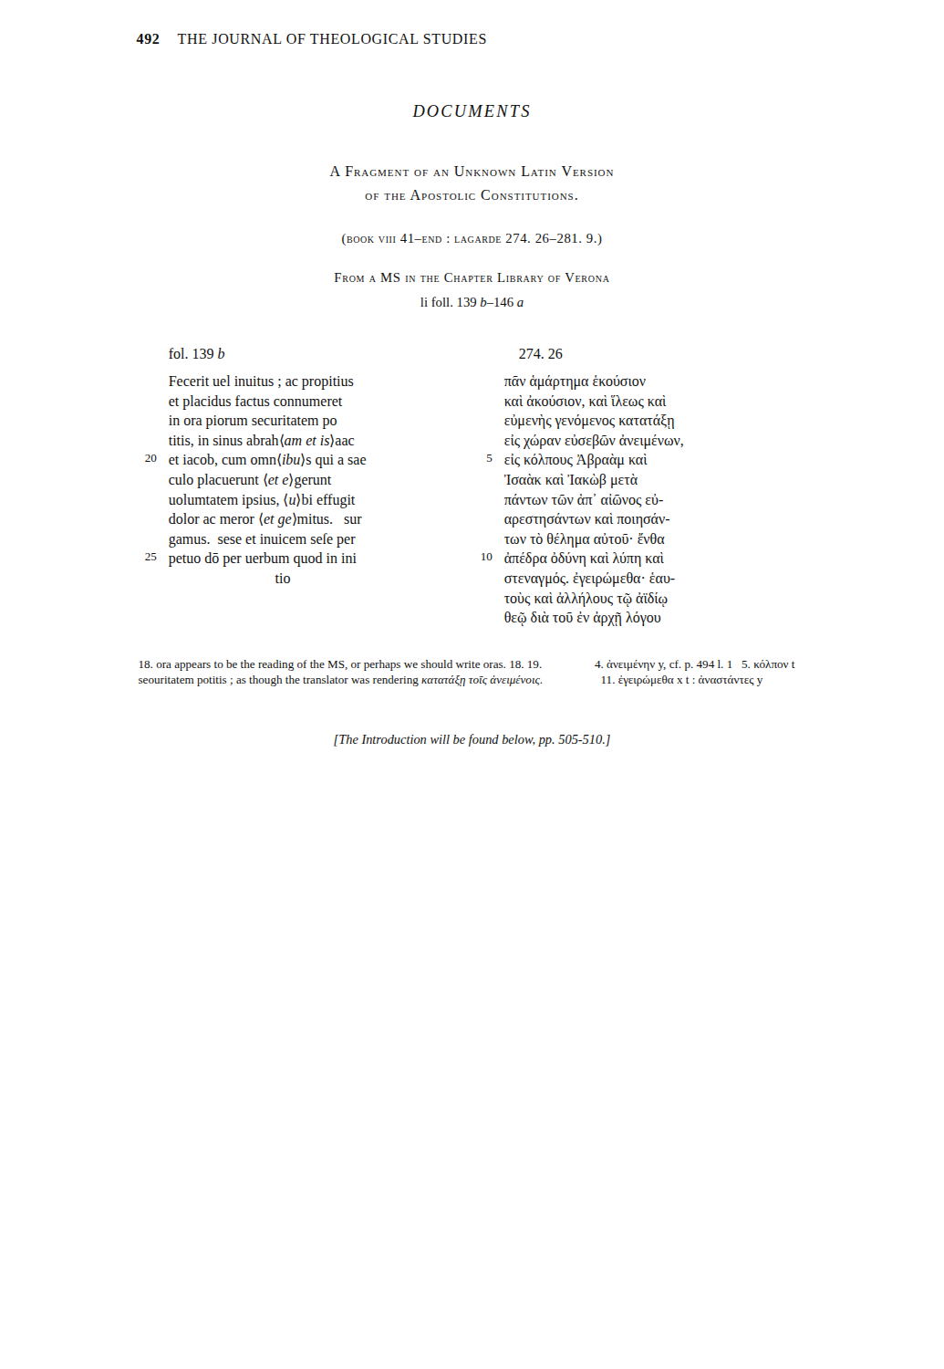492 THE JOURNAL OF THEOLOGICAL STUDIES
DOCUMENTS
A Fragment of an Unknown Latin Version
of the Apostolic Constitutions.
(book viii 41–end : lagarde 274. 26–281. 9.)
From a MS in the Chapter Library of Verona
li foll. 139 b–146 a
| fol. 139 b Fecerit uel inuitus ; ac propitius et placidus factus connumeret in ora piorum securitatem po titis, in sinus abrah⟨ am et is ⟩aac 20 et iacob, cum omn⟨ ibu ⟩s qui a sae culo placuerunt ⟨ et e ⟩gerunt uolumtatem ipsius, ⟨ u ⟩bi effugit dolor ac meror ⟨ et ge ⟩mitus. sur gamus. sese et inuicem seſe per 25 petuo dō per uerbum quod in ini tio | 274. 26 πᾶν ἁμάρτημα ἑκούσιον καὶ ἀκούσιον, καὶ ἵλεως καὶ εὐμενὴς γενόμενος κατατάξῃ εἰς χώραν εὐσεβῶν ἀνειμένων, 5 εἰς κόλπους Ἀβραὰμ καὶ Ἰσαὰκ καὶ Ἰακὼβ μετὰ πάντων τῶν ἀπ᾽ αἰῶνος εὐ- αρεστησάντων καὶ ποιησάν- των τὸ θέλημα αὐτοῦ· ἔνθα 10 ἀπέδρα ὀδύνη καὶ λύπη καὶ στεναγμός. ἐγειρώμεθα· ἑαυ- τοὺς καὶ ἀλλήλους τῷ ἀϊδίῳ θεῷ διὰ τοῦ ἐν ἀρχῇ λόγου |
| 18. ora appears to be the reading of the MS, or perhaps we should write oras. 18. 19. seouritatem potitis ; as though the translator was rendering κατατάξῃ τοῖς ἀνειμένοις . | 4. ἀνειμένην y, cf. p. 494 l. 1 5. κόλπον t 11. ἐγειρώμεθα x t : ἀναστάντες y |
[The Introduction will be found below, pp. 505-510.]